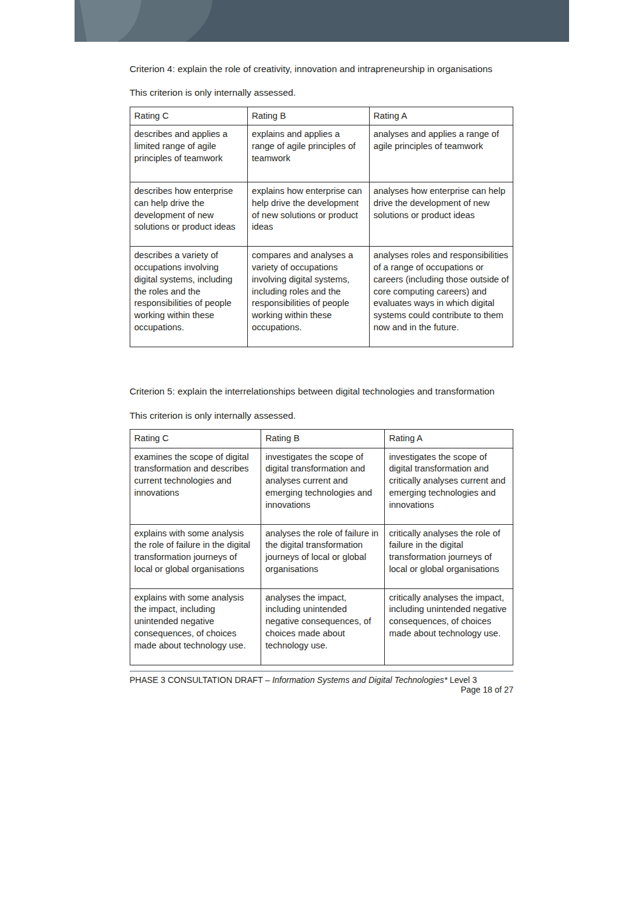Criterion 4: explain the role of creativity, innovation and intrapreneurship in organisations
This criterion is only internally assessed.
| Rating C | Rating B | Rating A |
| --- | --- | --- |
| describes and applies a limited range of agile principles of teamwork | explains and applies a range of agile principles of teamwork | analyses and applies a range of agile principles of teamwork |
| describes how enterprise can help drive the development of new solutions or product ideas | explains how enterprise can help drive the development of new solutions or product ideas | analyses how enterprise can help drive the development of new solutions or product ideas |
| describes a variety of occupations involving digital systems, including the roles and the responsibilities of people working within these occupations. | compares and analyses a variety of occupations involving digital systems, including roles and the responsibilities of people working within these occupations. | analyses roles and responsibilities of a range of occupations or careers (including those outside of core computing careers) and evaluates ways in which digital systems could contribute to them now and in the future. |
Criterion 5: explain the interrelationships between digital technologies and transformation
This criterion is only internally assessed.
| Rating C | Rating B | Rating A |
| --- | --- | --- |
| examines the scope of digital transformation and describes current technologies and innovations | investigates the scope of digital transformation and analyses current and emerging technologies and innovations | investigates the scope of digital transformation and critically analyses current and emerging technologies and innovations |
| explains with some analysis the role of failure in the digital transformation journeys of local or global organisations | analyses the role of failure in the digital transformation journeys of local or global organisations | critically analyses the role of failure in the digital transformation journeys of local or global organisations |
| explains with some analysis the impact, including unintended negative consequences, of choices made about technology use. | analyses the impact, including unintended negative consequences, of choices made about technology use. | critically analyses the impact, including unintended negative consequences, of choices made about technology use. |
PHASE 3 CONSULTATION DRAFT – Information Systems and Digital Technologies* Level 3
Page 18 of 27